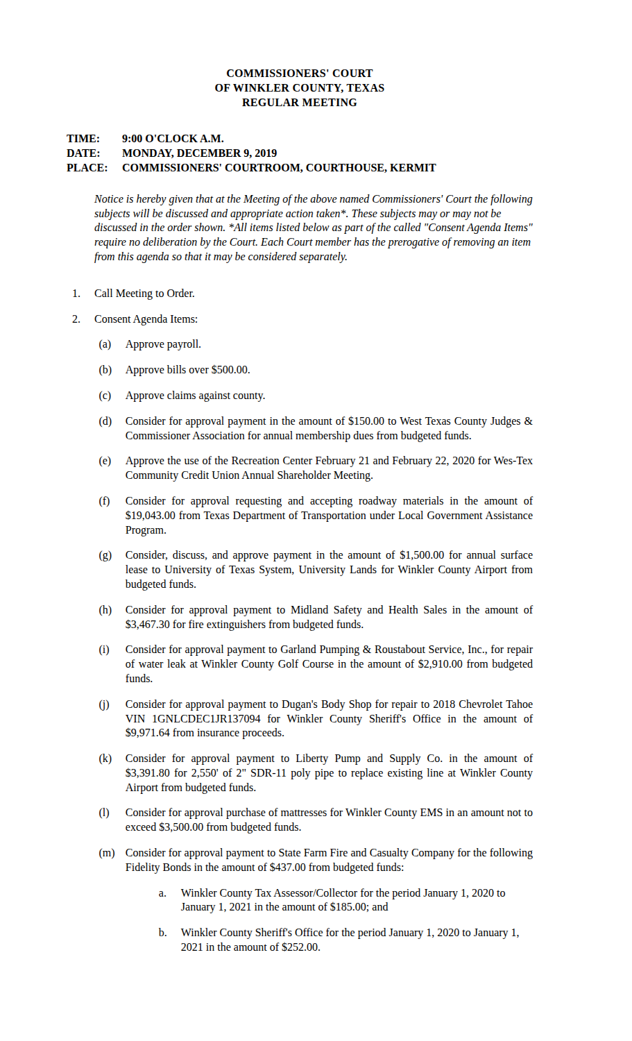COMMISSIONERS' COURT
OF WINKLER COUNTY, TEXAS
REGULAR MEETING
| TIME: | 9:00 O'CLOCK A.M. |
| DATE: | MONDAY, DECEMBER 9, 2019 |
| PLACE: | COMMISSIONERS' COURTROOM, COURTHOUSE, KERMIT |
Notice is hereby given that at the Meeting of the above named Commissioners' Court the following subjects will be discussed and appropriate action taken*. These subjects may or may not be discussed in the order shown. *All items listed below as part of the called "Consent Agenda Items" require no deliberation by the Court. Each Court member has the prerogative of removing an item from this agenda so that it may be considered separately.
Call Meeting to Order.
Consent Agenda Items:
Approve payroll.
Approve bills over $500.00.
Approve claims against county.
Consider for approval payment in the amount of $150.00 to West Texas County Judges & Commissioner Association for annual membership dues from budgeted funds.
Approve the use of the Recreation Center February 21 and February 22, 2020 for Wes-Tex Community Credit Union Annual Shareholder Meeting.
Consider for approval requesting and accepting roadway materials in the amount of $19,043.00 from Texas Department of Transportation under Local Government Assistance Program.
Consider, discuss, and approve payment in the amount of $1,500.00 for annual surface lease to University of Texas System, University Lands for Winkler County Airport from budgeted funds.
Consider for approval payment to Midland Safety and Health Sales in the amount of $3,467.30 for fire extinguishers from budgeted funds.
Consider for approval payment to Garland Pumping & Roustabout Service, Inc., for repair of water leak at Winkler County Golf Course in the amount of $2,910.00 from budgeted funds.
Consider for approval payment to Dugan's Body Shop for repair to 2018 Chevrolet Tahoe VIN 1GNLCDEC1JR137094 for Winkler County Sheriff's Office in the amount of $9,971.64 from insurance proceeds.
Consider for approval payment to Liberty Pump and Supply Co. in the amount of $3,391.80 for 2,550' of 2" SDR-11 poly pipe to replace existing line at Winkler County Airport from budgeted funds.
Consider for approval purchase of mattresses for Winkler County EMS in an amount not to exceed $3,500.00 from budgeted funds.
Consider for approval payment to State Farm Fire and Casualty Company for the following Fidelity Bonds in the amount of $437.00 from budgeted funds:
Winkler County Tax Assessor/Collector for the period January 1, 2020 to January 1, 2021 in the amount of $185.00; and
Winkler County Sheriff's Office for the period January 1, 2020 to January 1, 2021 in the amount of $252.00.